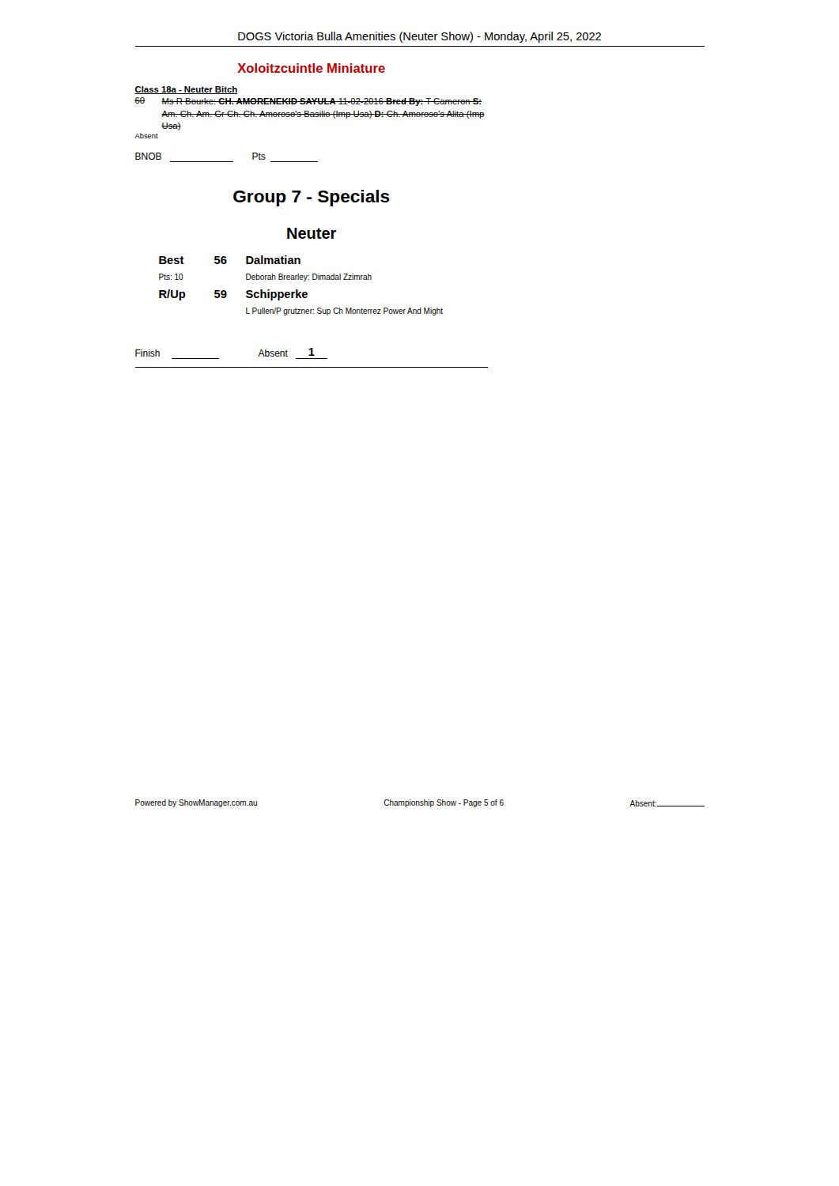DOGS Victoria Bulla Amenities (Neuter Show) - Monday, April 25, 2022
Xoloitzcuintle Miniature
Class 18a - Neuter Bitch
| 60 | Ms R Bourke: CH. AMORENEKID SAYULA 11-02-2016 Bred By: T Cameron S: Am. Ch. Am. Gr Ch. Ch. Amoroso's Basilio (Imp Usa) D: Ch. Amoroso's Alita (Imp Usa) |
| Absent | |
BNOB Pts
Group 7 - Specials
Neuter
| Best | 56 | Dalmatian |
| Pts: 10 | | Deborah Brearley: Dimadal Zzimrah |
| R/Up | 59 | Schipperke |
| | | L Pullen/P grutzner: Sup Ch Monterrez Power And Might |
Finish Absent 1
Powered by ShowManager.com.au
Championship Show - Page 5 of 6
Absent: